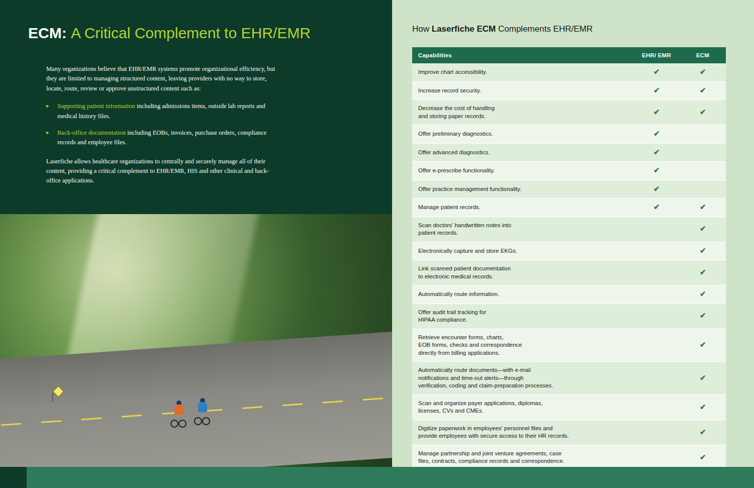ECM: A Critical Complement to EHR/EMR
Many organizations believe that EHR/EMR systems promote organizational efficiency, but they are limited to managing structured content, leaving providers with no way to store, locate, route, review or approve unstructured content such as:
Supporting patient information including admissions items, outside lab reports and medical history files.
Back-office documentation including EOBs, invoices, purchase orders, compliance records and employee files.
Laserfiche allows healthcare organizations to centrally and securely manage all of their content, providing a critical complement to EHR/EMR, HIS and other clinical and back-office applications.
How Laserfiche ECM Complements EHR/EMR
| Capabilities | EHR/ EMR | ECM |
| --- | --- | --- |
| Improve chart accessibility. | ✔ | ✔ |
| Increase record security. | ✔ | ✔ |
| Decrease the cost of handling and storing paper records. | ✔ | ✔ |
| Offer preliminary diagnostics. | ✔ | |
| Offer advanced diagnostics. | ✔ | |
| Offer e-prescribe functionality. | ✔ | |
| Offer practice management functionality. | ✔ | |
| Manage patient records. | ✔ | ✔ |
| Scan doctors’ handwritten notes into patient records. | | ✔ |
| Electronically capture and store EKGs. | | ✔ |
| Link scanned patient documentation to electronic medical records. | | ✔ |
| Automatically route information. | | ✔ |
| Offer audit trail tracking for HIPAA compliance. | | ✔ |
| Retrieve encounter forms, charts, EOB forms, checks and correspondence directly from billing applications. | | ✔ |
| Automatically route documents—with e-mail notifications and time-out alerts—through verification, coding and claim-preparation processes. | | ✔ |
| Scan and organize payer applications, diplomas, licenses, CVs and CMEs. | | ✔ |
| Digitize paperwork in employees’ personnel files and provide employees with secure access to their HR records. | | ✔ |
| Manage partnership and joint venture agreements, case files, contracts, compliance records and correspondence. | | ✔ |